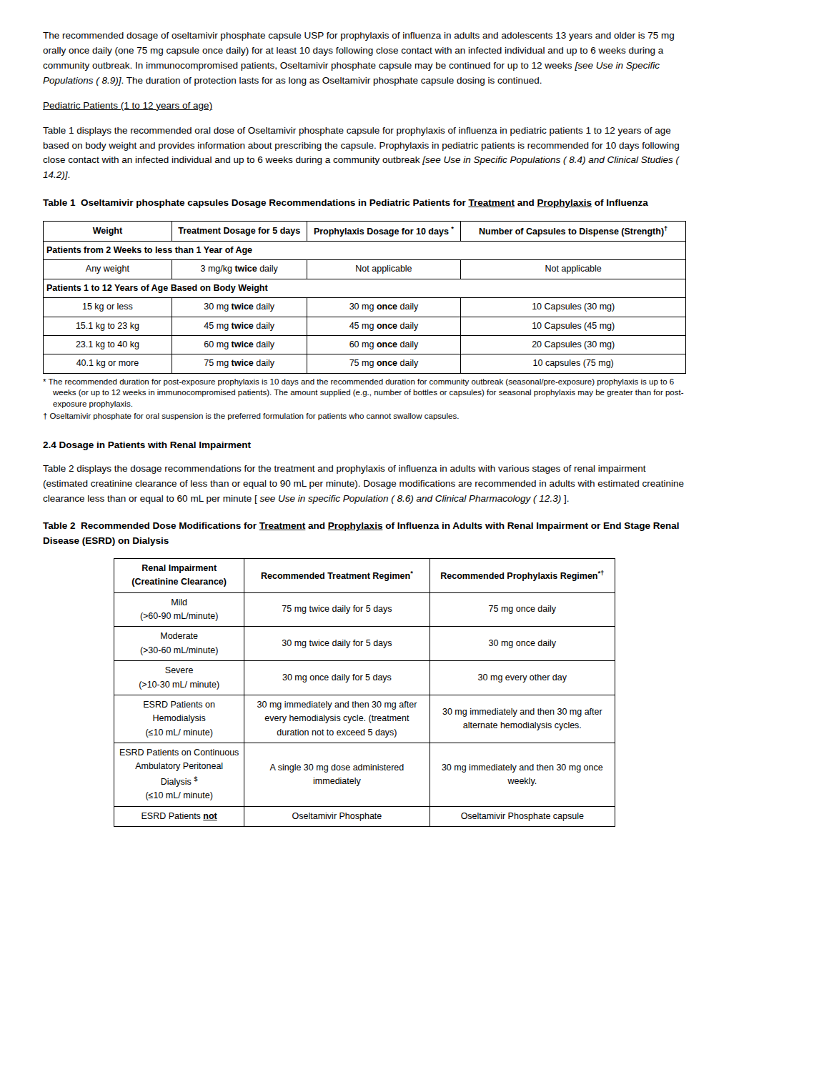The recommended dosage of oseltamivir phosphate capsule USP for prophylaxis of influenza in adults and adolescents 13 years and older is 75 mg orally once daily (one 75 mg capsule once daily) for at least 10 days following close contact with an infected individual and up to 6 weeks during a community outbreak. In immunocompromised patients, Oseltamivir phosphate capsule may be continued for up to 12 weeks [see Use in Specific Populations ( 8.9)]. The duration of protection lasts for as long as Oseltamivir phosphate capsule dosing is continued.
Pediatric Patients (1 to 12 years of age)
Table 1 displays the recommended oral dose of Oseltamivir phosphate capsule for prophylaxis of influenza in pediatric patients 1 to 12 years of age based on body weight and provides information about prescribing the capsule. Prophylaxis in pediatric patients is recommended for 10 days following close contact with an infected individual and up to 6 weeks during a community outbreak [see Use in Specific Populations ( 8.4) and Clinical Studies ( 14.2)].
Table 1 Oseltamivir phosphate capsules Dosage Recommendations in Pediatric Patients for Treatment and Prophylaxis of Influenza
| Weight | Treatment Dosage for 5 days | Prophylaxis Dosage for 10 days * | Number of Capsules to Dispense (Strength) † |
| --- | --- | --- | --- |
| Patients from 2 Weeks to less than 1 Year of Age |
| Any weight | 3 mg/kg twice daily | Not applicable | Not applicable |
| Patients 1 to 12 Years of Age Based on Body Weight |
| 15 kg or less | 30 mg twice daily | 30 mg once daily | 10 Capsules (30 mg) |
| 15.1 kg to 23 kg | 45 mg twice daily | 45 mg once daily | 10 Capsules (45 mg) |
| 23.1 kg to 40 kg | 60 mg twice daily | 60 mg once daily | 20 Capsules (30 mg) |
| 40.1 kg or more | 75 mg twice daily | 75 mg once daily | 10 capsules (75 mg) |
* The recommended duration for post-exposure prophylaxis is 10 days and the recommended duration for community outbreak (seasonal/pre-exposure) prophylaxis is up to 6 weeks (or up to 12 weeks in immunocompromised patients). The amount supplied (e.g., number of bottles or capsules) for seasonal prophylaxis may be greater than for post-exposure prophylaxis.
† Oseltamivir phosphate for oral suspension is the preferred formulation for patients who cannot swallow capsules.
2.4 Dosage in Patients with Renal Impairment
Table 2 displays the dosage recommendations for the treatment and prophylaxis of influenza in adults with various stages of renal impairment (estimated creatinine clearance of less than or equal to 90 mL per minute). Dosage modifications are recommended in adults with estimated creatinine clearance less than or equal to 60 mL per minute [ see Use in specific Population ( 8.6) and Clinical Pharmacology ( 12.3) ].
Table 2 Recommended Dose Modifications for Treatment and Prophylaxis of Influenza in Adults with Renal Impairment or End Stage Renal Disease (ESRD) on Dialysis
| Renal Impairment (Creatinine Clearance) | Recommended Treatment Regimen * | Recommended Prophylaxis Regimen *† |
| --- | --- | --- |
| Mild (>60-90 mL/minute) | 75 mg twice daily for 5 days | 75 mg once daily |
| Moderate (>30-60 mL/minute) | 30 mg twice daily for 5 days | 30 mg once daily |
| Severe (>10-30 mL/ minute) | 30 mg once daily for 5 days | 30 mg every other day |
| ESRD Patients on Hemodialysis (≤10 mL/ minute) | 30 mg immediately and then 30 mg after every hemodialysis cycle. (treatment duration not to exceed 5 days) | 30 mg immediately and then 30 mg after alternate hemodialysis cycles. |
| ESRD Patients on Continuous Ambulatory Peritoneal Dialysis $ (≤10 mL/ minute) | A single 30 mg dose administered immediately | 30 mg immediately and then 30 mg once weekly. |
| ESRD Patients not | Oseltamivir Phosphate | Oseltamivir Phosphate capsule |